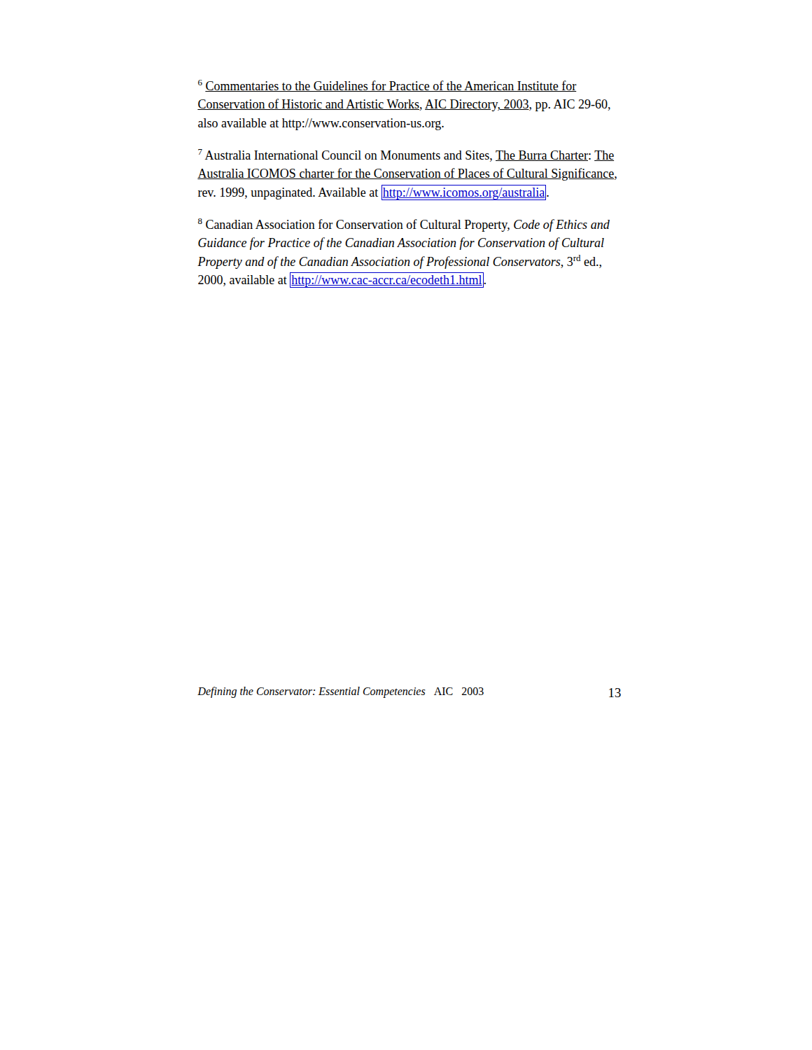6 Commentaries to the Guidelines for Practice of the American Institute for Conservation of Historic and Artistic Works, AIC Directory, 2003, pp. AIC 29-60, also available at http://www.conservation-us.org.
7 Australia International Council on Monuments and Sites, The Burra Charter: The Australia ICOMOS charter for the Conservation of Places of Cultural Significance, rev. 1999, unpaginated. Available at http://www.icomos.org/australia.
8 Canadian Association for Conservation of Cultural Property, Code of Ethics and Guidance for Practice of the Canadian Association for Conservation of Cultural Property and of the Canadian Association of Professional Conservators, 3rd ed., 2000, available at http://www.cac-accr.ca/ecodeth1.html.
13 Defining the Conservator: Essential Competencies AIC 2003